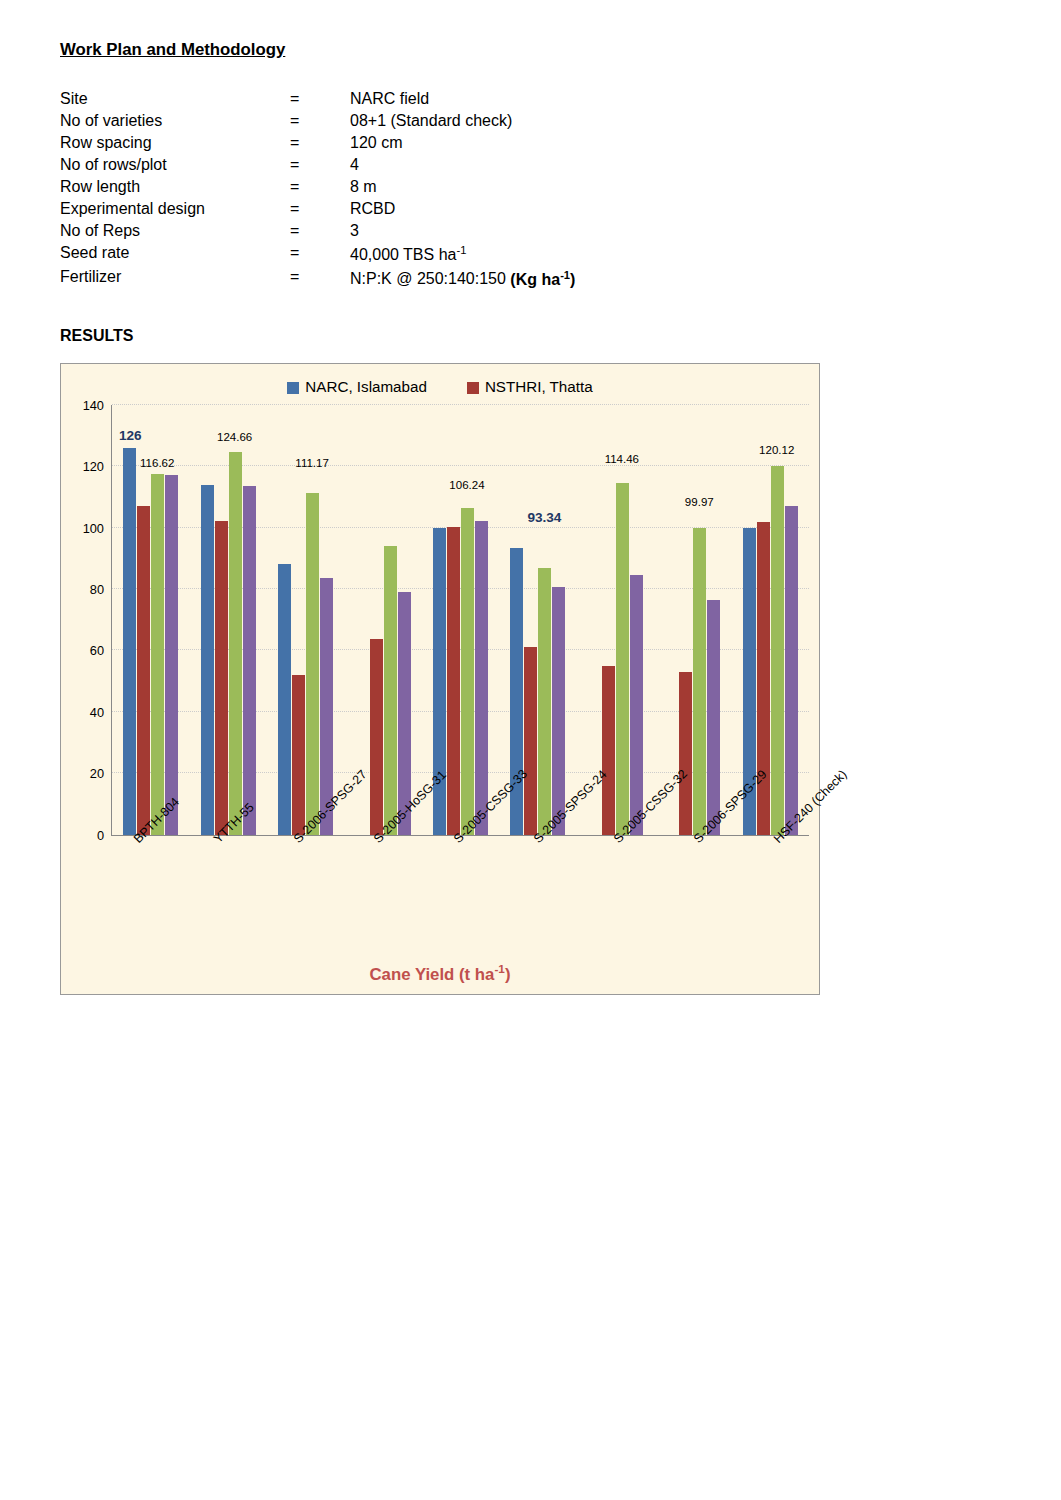Work Plan and Methodology
| Site | = | NARC field |
| No of varieties | = | 08+1 (Standard check) |
| Row spacing | = | 120 cm |
| No of rows/plot | = | 4 |
| Row length | = | 8 m |
| Experimental design | = | RCBD |
| No of Reps | = | 3 |
| Seed rate | = | 40,000 TBS ha -1 |
| Fertilizer | = | N:P:K @ 250:140:150 (Kg ha -1 ) |
RESULTS
NARC, Islamabad
NSTHRI, Thatta
0
20
40
60
80
100
120
140
126
116.62
124.66
111.17
106.24
93.34
114.46
99.97
120.12
BPTH-804 YTTH-55 S-2006-SPSG-27 S-2005-HoSG-31 S-2005-CSSG-33 S-2005-SPSG-24 S-2005-CSSG-32 S-2006-SPSG-29 HSF-240 (Check)
Cane Yield (t ha-1)